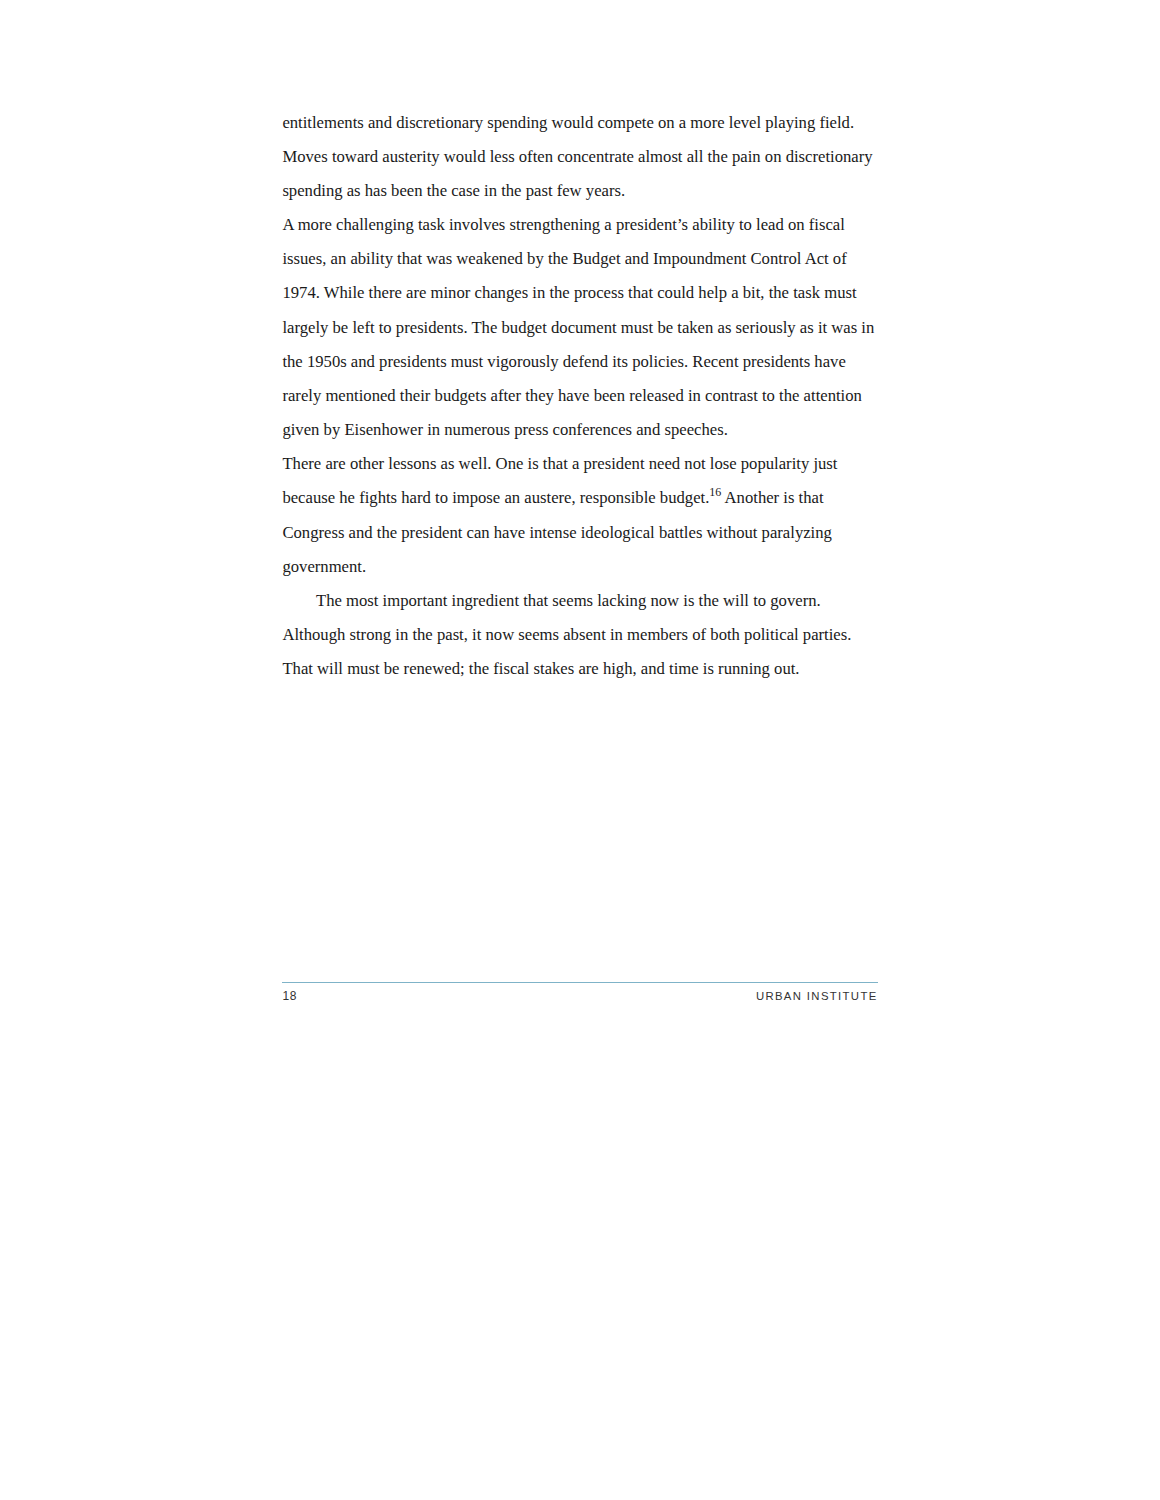entitlements and discretionary spending would compete on a more level playing field. Moves toward austerity would less often concentrate almost all the pain on discretionary spending as has been the case in the past few years.
A more challenging task involves strengthening a president’s ability to lead on fiscal issues, an ability that was weakened by the Budget and Impoundment Control Act of 1974. While there are minor changes in the process that could help a bit, the task must largely be left to presidents. The budget document must be taken as seriously as it was in the 1950s and presidents must vigorously defend its policies. Recent presidents have rarely mentioned their budgets after they have been released in contrast to the attention given by Eisenhower in numerous press conferences and speeches.
There are other lessons as well. One is that a president need not lose popularity just because he fights hard to impose an austere, responsible budget.16 Another is that Congress and the president can have intense ideological battles without paralyzing government.
The most important ingredient that seems lacking now is the will to govern. Although strong in the past, it now seems absent in members of both political parties. That will must be renewed; the fiscal stakes are high, and time is running out.
18 URBAN INSTITUTE